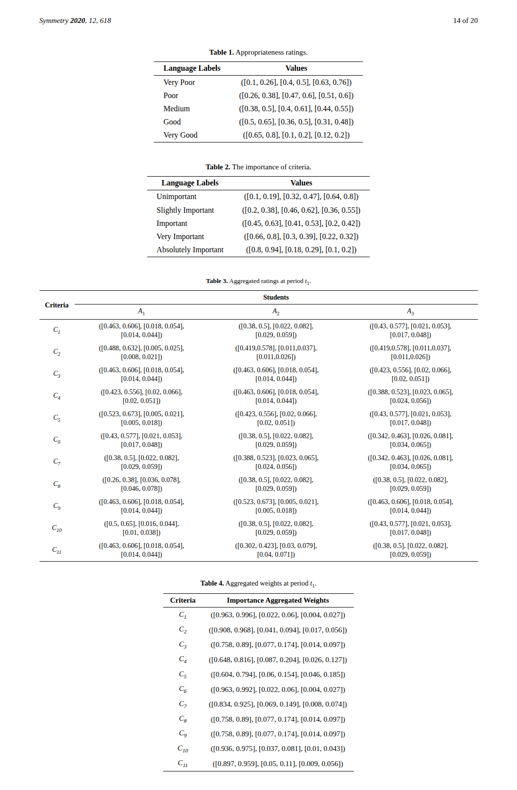Symmetry 2020, 12, 618
14 of 20
Table 1. Appropriateness ratings.
| Language Labels | Values |
| --- | --- |
| Very Poor | ([0.1, 0.26], [0.4, 0.5], [0.63, 0.76]) |
| Poor | ([0.26, 0.38], [0.47, 0.6], [0.51, 0.6]) |
| Medium | ([0.38, 0.5], [0.4, 0.61], [0.44, 0.55]) |
| Good | ([0.5, 0.65], [0.36, 0.5], [0.31, 0.48]) |
| Very Good | ([0.65, 0.8], [0.1, 0.2], [0.12, 0.2]) |
Table 2. The importance of criteria.
| Language Labels | Values |
| --- | --- |
| Unimportant | ([0.1, 0.19], [0.32, 0.47], [0.64, 0.8]) |
| Slightly Important | ([0.2, 0.38], [0.46, 0.62], [0.36, 0.55]) |
| Important | ([0.45, 0.63], [0.41, 0.53], [0.2, 0.42]) |
| Very Important | ([0.66, 0.8], [0.3, 0.39], [0.22, 0.32]) |
| Absolutely Important | ([0.8, 0.94], [0.18, 0.29], [0.1, 0.2]) |
Table 3. Aggregated ratings at period t 1 .
| Criteria | Students |
| --- | --- |
| A 1 | A 2 | A 3 |
| C 1 | ([0.463, 0.606], [0.018, 0.054], [0.014, 0.044]) | ([0.38, 0.5], [0.022, 0.082], [0.029, 0.059]) | ([0.43, 0.577], [0.021, 0.053], [0.017, 0.048]) |
| C 2 | ([0.488, 0.632], [0.005, 0.025], [0.008, 0.021]) | ([0.419,0.578], [0.011,0.037], [0.011,0.026]) | ([0.419,0.578], [0.011,0.037], [0.011,0.026]) |
| C 3 | ([0.463, 0.606], [0.018, 0.054], [0.014, 0.044]) | ([0.463, 0.606], [0.018, 0.054], [0.014, 0.044]) | ([0.423, 0.556], [0.02, 0.066], [0.02, 0.051]) |
| C 4 | ([0.423, 0.556], [0.02, 0.066], [0.02, 0.051]) | ([0.463, 0.606], [0.018, 0.054], [0.014, 0.044]) | ([0.388, 0.523], [0.023, 0.065], [0.024, 0.056]) |
| C 5 | ([0.523, 0.673], [0.005, 0.021], [0.005, 0.018]) | ([0.423, 0.556], [0.02, 0.066], [0.02, 0.051]) | ([0.43, 0.577], [0.021, 0.053], [0.017, 0.048]) |
| C 6 | ([0.43, 0.577], [0.021, 0.053], [0.017, 0.048]) | ([0.38, 0.5], [0.022, 0.082], [0.029, 0.059]) | ([0.342, 0.463], [0.026, 0.081], [0.034, 0.065]) |
| C 7 | ([0.38, 0.5], [0.022, 0.082], [0.029, 0.059]) | ([0.388, 0.523], [0.023, 0.065], [0.024, 0.056]) | ([0.342, 0.463], [0.026, 0.081], [0.034, 0.065]) |
| C 8 | ([0.26, 0.38], [0.036, 0.078], [0.046, 0.078]) | ([0.38, 0.5], [0.022, 0.082], [0.029, 0.059]) | ([0.38, 0.5], [0.022, 0.082], [0.029, 0.059]) |
| C 9 | ([0.463, 0.606], [0.018, 0.054], [0.014, 0.044]) | ([0.523, 0.673], [0.005, 0.021], [0.005, 0.018]) | ([0.463, 0.606], [0.018, 0.054], [0.014, 0.044]) |
| C 10 | ([0.5, 0.65], [0.016, 0.044], [0.01, 0.038]) | ([0.38, 0.5], [0.022, 0.082], [0.029, 0.059]) | ([0.43, 0.577], [0.021, 0.053], [0.017, 0.048]) |
| C 11 | ([0.463, 0.606], [0.018, 0.054], [0.014, 0.044]) | ([0.302, 0.423], [0.03, 0.079], [0.04, 0.071]) | ([0.38, 0.5], [0.022, 0.082], [0.029, 0.059]) |
Table 4. Aggregated weights at period t 1 .
| Criteria | Importance Aggregated Weights |
| --- | --- |
| C 1 | ([0.963, 0.996], [0.022, 0.06], [0.004, 0.027]) |
| C 2 | ([0.908, 0.968], [0.041, 0.094], [0.017, 0.056]) |
| C 3 | ([0.758, 0.89], [0.077, 0.174], [0.014, 0.097]) |
| C 4 | ([0.648, 0.816], [0.087, 0.204], [0.026, 0.127]) |
| C 5 | ([0.604, 0.794], [0.06, 0.154], [0.046, 0.185]) |
| C 6 | ([0.963, 0.992], [0.022, 0.06], [0.004, 0.027]) |
| C 7 | ([0.834, 0.925], [0.069, 0.149], [0.008, 0.074]) |
| C 8 | ([0.758, 0.89], [0.077, 0.174], [0.014, 0.097]) |
| C 9 | ([0.758, 0.89], [0.077, 0.174], [0.014, 0.097]) |
| C 10 | ([0.936, 0.975], [0.037, 0.081], [0.01, 0.043]) |
| C 11 | ([0.897, 0.959], [0.05, 0.11], [0.009, 0.056]) |